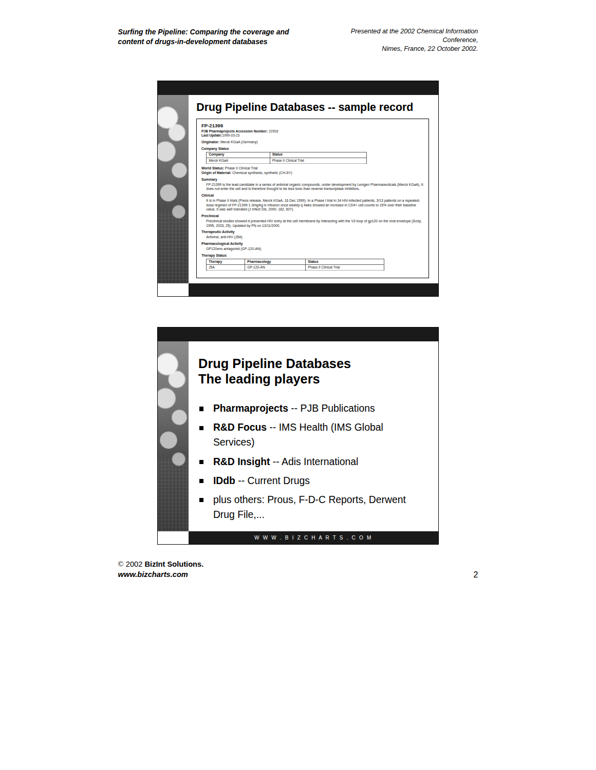Surfing the Pipeline: Comparing the coverage and
content of drugs-in-development databases
Presented at the 2002 Chemical Information Conference,
Nimes, France, 22 October 2002.
Drug Pipeline Databases -- sample record
FP-21399
PJB Pharmaprojects Accession Number: 22916
Last Update: 1999-03-23
Originator: Merck KGaA (Germany)
Company Status
| Company | Status |
| --- | --- |
| Merck KGaA | Phase II Clinical Trial |
World Status: Phase II Clinical Trial
Origin of Material: Chemical synthesis, synthetic (CH-SY)
Summary
FP-21399 is the lead candidate in a series of antiviral organic compounds, under development by Lexigen Pharmaceuticals (Merck KGaA). It does not enter the cell and is therefore thought to be less toxic than reverse transcriptase inhibitors.
Clinical
It is in Phase II trials (Press release, Merck KGaA, 16 Dec 1999). In a Phase I trial in 34 HIV-infected patients, 3/13 patients on a repeated-dose regimen of FP-21399 1-3mg/kg iv infusion once weekly q 4wks showed an increase in CD4+ cell counts to 15% over their baseline value. It was well tolerated (J Infect Dis, 2000, 182, 607).
Preclinical
Preclinical studies showed it prevented HIV entry at the cell membrane by interacting with the V3 loop of gp120 on the viral envelope (Scrip, 1995, 2033, 25). Updated by PN on 13/11/2000.
Therapeutic Activity
Antiviral, anti-HIV (J5A)
Pharmacological Activity
GP120env antagonist (GP-120-AN)
Therapy Status
| Therapy | Pharmacology | Status |
| --- | --- | --- |
| J5A | GP-120-AN | Phase II Clinical Trial |
Drug Pipeline Databases
The leading players
Pharmaprojects -- PJB Publications
R&D Focus -- IMS Health (IMS Global Services)
R&D Insight -- Adis International
IDdb -- Current Drugs
plus others: Prous, F-D-C Reports, Derwent Drug File,...
W W W . B I Z C H A R T S . C O M
© 2002 BizInt Solutions.
www.bizcharts.com
2